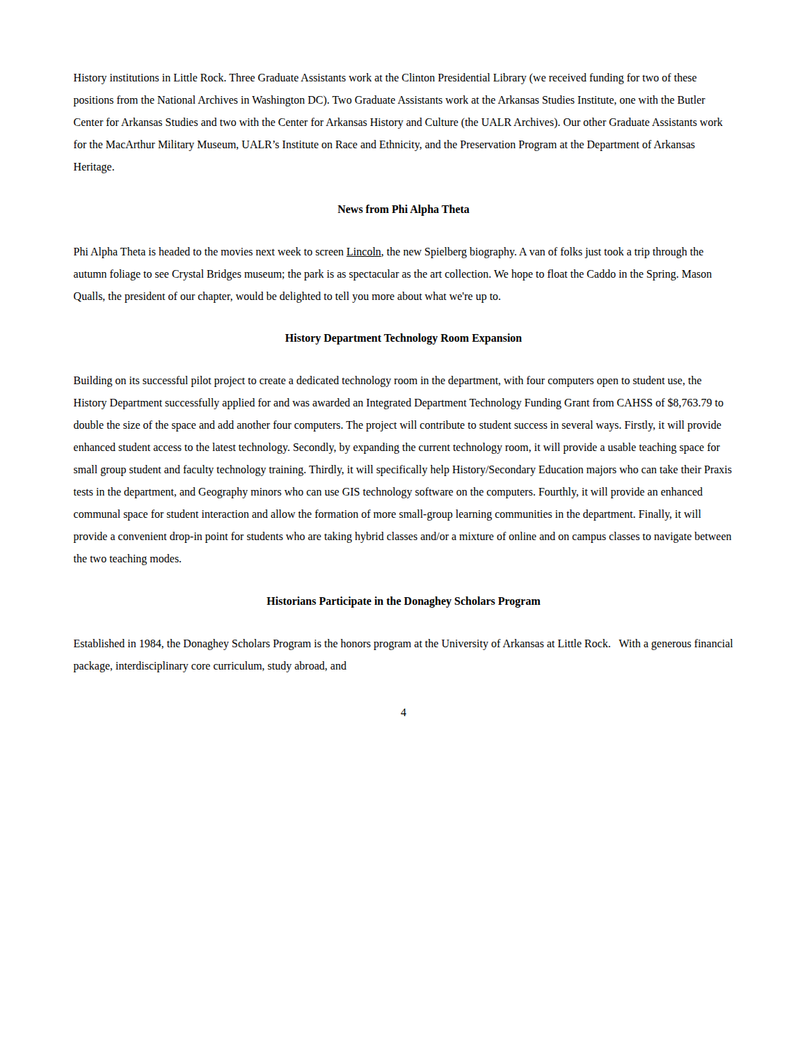History institutions in Little Rock. Three Graduate Assistants work at the Clinton Presidential Library (we received funding for two of these positions from the National Archives in Washington DC). Two Graduate Assistants work at the Arkansas Studies Institute, one with the Butler Center for Arkansas Studies and two with the Center for Arkansas History and Culture (the UALR Archives). Our other Graduate Assistants work for the MacArthur Military Museum, UALR’s Institute on Race and Ethnicity, and the Preservation Program at the Department of Arkansas Heritage.
News from Phi Alpha Theta
Phi Alpha Theta is headed to the movies next week to screen Lincoln, the new Spielberg biography. A van of folks just took a trip through the autumn foliage to see Crystal Bridges museum; the park is as spectacular as the art collection. We hope to float the Caddo in the Spring. Mason Qualls, the president of our chapter, would be delighted to tell you more about what we're up to.
History Department Technology Room Expansion
Building on its successful pilot project to create a dedicated technology room in the department, with four computers open to student use, the History Department successfully applied for and was awarded an Integrated Department Technology Funding Grant from CAHSS of $8,763.79 to double the size of the space and add another four computers. The project will contribute to student success in several ways. Firstly, it will provide enhanced student access to the latest technology. Secondly, by expanding the current technology room, it will provide a usable teaching space for small group student and faculty technology training. Thirdly, it will specifically help History/Secondary Education majors who can take their Praxis tests in the department, and Geography minors who can use GIS technology software on the computers. Fourthly, it will provide an enhanced communal space for student interaction and allow the formation of more small-group learning communities in the department. Finally, it will provide a convenient drop-in point for students who are taking hybrid classes and/or a mixture of online and on campus classes to navigate between the two teaching modes.
Historians Participate in the Donaghey Scholars Program
Established in 1984, the Donaghey Scholars Program is the honors program at the University of Arkansas at Little Rock. With a generous financial package, interdisciplinary core curriculum, study abroad, and
4